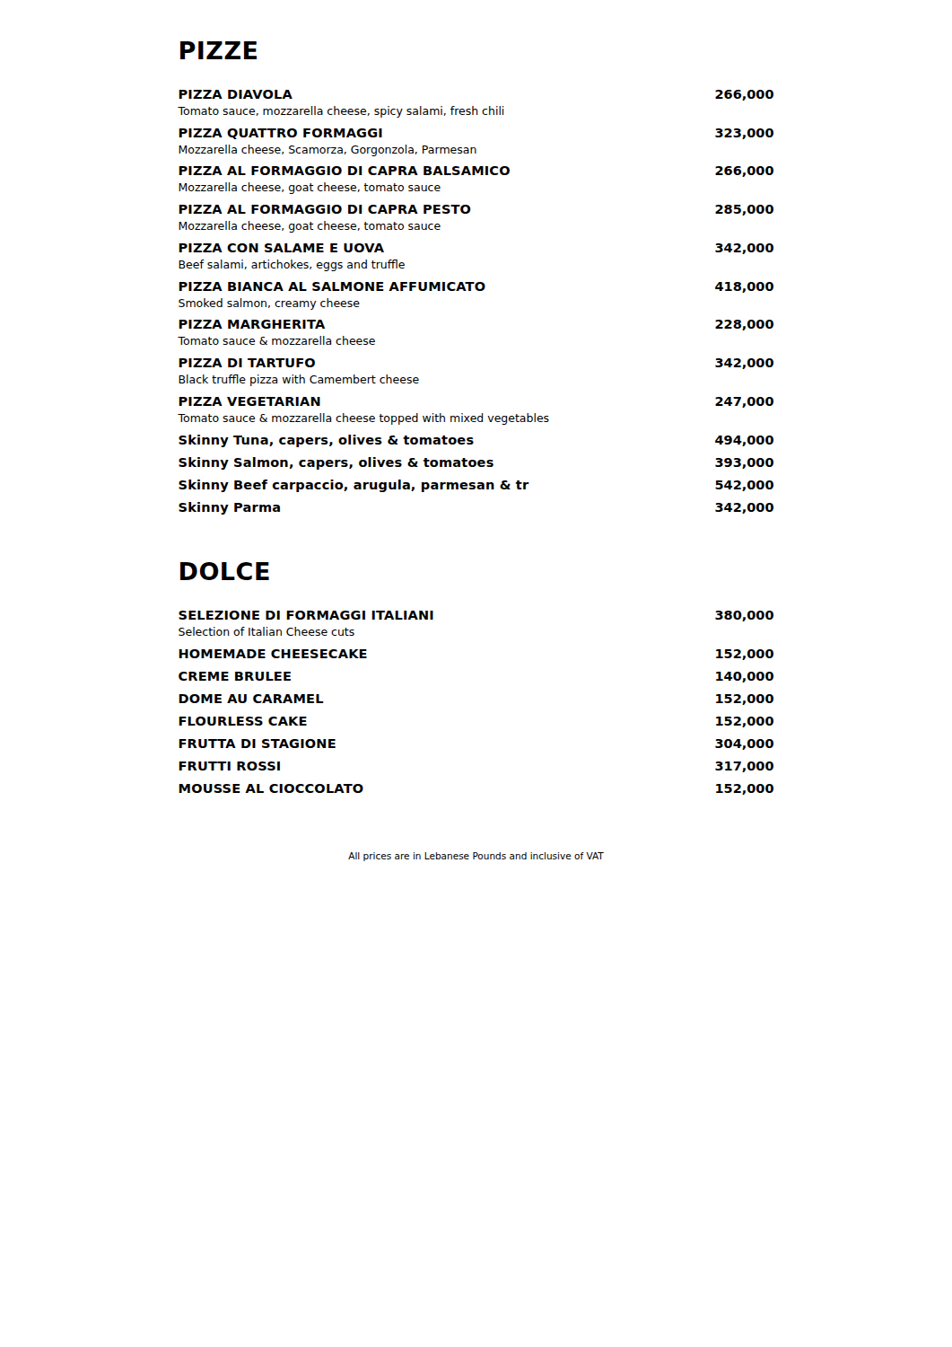PIZZE
| PIZZA DIAVOLA | 266,000 |
| Tomato sauce, mozzarella cheese, spicy salami, fresh chili |
| PIZZA QUATTRO FORMAGGI | 323,000 |
| Mozzarella cheese, Scamorza, Gorgonzola, Parmesan |
| PIZZA AL FORMAGGIO DI CAPRA BALSAMICO | 266,000 |
| Mozzarella cheese, goat cheese, tomato sauce |
| PIZZA AL FORMAGGIO DI CAPRA PESTO | 285,000 |
| Mozzarella cheese, goat cheese, tomato sauce |
| PIZZA CON SALAME E UOVA | 342,000 |
| Beef salami, artichokes, eggs and truffle |
| PIZZA BIANCA AL SALMONE AFFUMICATO | 418,000 |
| Smoked salmon, creamy cheese |
| PIZZA MARGHERITA | 228,000 |
| Tomato sauce & mozzarella cheese |
| PIZZA DI TARTUFO | 342,000 |
| Black truffle pizza with Camembert cheese |
| PIZZA VEGETARIAN | 247,000 |
| Tomato sauce & mozzarella cheese topped with mixed vegetables |
| Skinny Tuna, capers, olives & tomatoes | 494,000 |
| Skinny Salmon, capers, olives & tomatoes | 393,000 |
| Skinny Beef carpaccio, arugula, parmesan & tr | 542,000 |
| Skinny Parma | 342,000 |
DOLCE
| SELEZIONE DI FORMAGGI ITALIANI | 380,000 |
| Selection of Italian Cheese cuts |
| HOMEMADE CHEESECAKE | 152,000 |
| CREME BRULEE | 140,000 |
| DOME AU CARAMEL | 152,000 |
| FLOURLESS CAKE | 152,000 |
| FRUTTA DI STAGIONE | 304,000 |
| FRUTTI ROSSI | 317,000 |
| MOUSSE AL CIOCCOLATO | 152,000 |
All prices are in Lebanese Pounds and inclusive of VAT